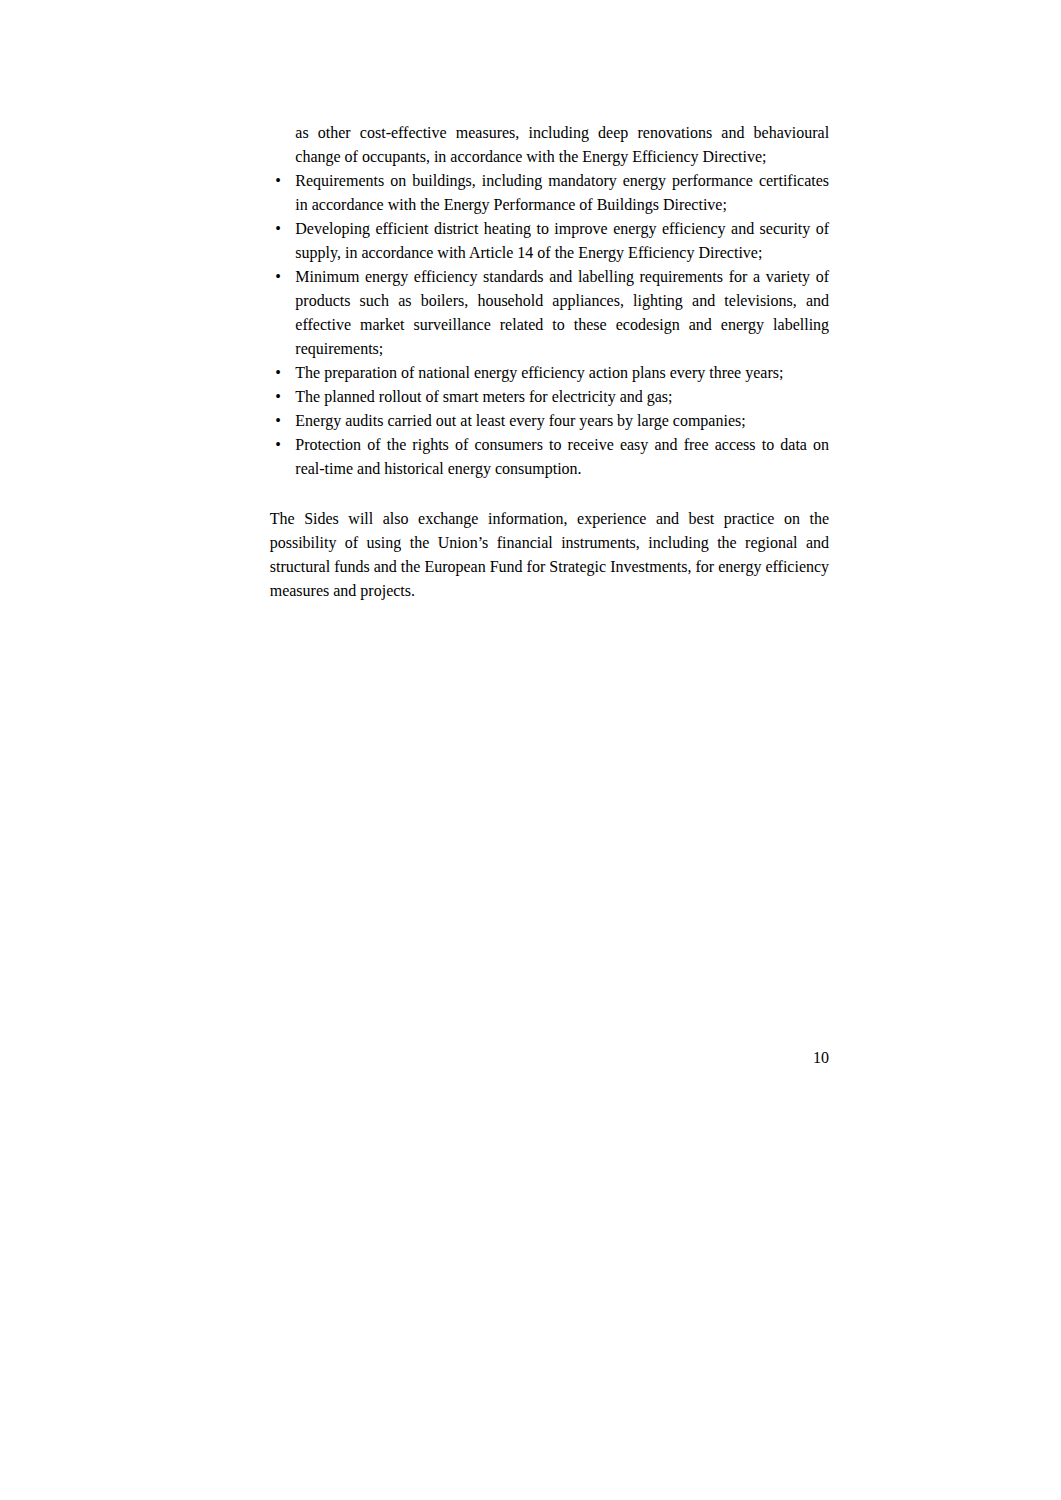as other cost-effective measures, including deep renovations and behavioural change of occupants, in accordance with the Energy Efficiency Directive;
Requirements on buildings, including mandatory energy performance certificates in accordance with the Energy Performance of Buildings Directive;
Developing efficient district heating to improve energy efficiency and security of supply, in accordance with Article 14 of the Energy Efficiency Directive;
Minimum energy efficiency standards and labelling requirements for a variety of products such as boilers, household appliances, lighting and televisions, and effective market surveillance related to these ecodesign and energy labelling requirements;
The preparation of national energy efficiency action plans every three years;
The planned rollout of smart meters for electricity and gas;
Energy audits carried out at least every four years by large companies;
Protection of the rights of consumers to receive easy and free access to data on real-time and historical energy consumption.
The Sides will also exchange information, experience and best practice on the possibility of using the Union’s financial instruments, including the regional and structural funds and the European Fund for Strategic Investments, for energy efficiency measures and projects.
10